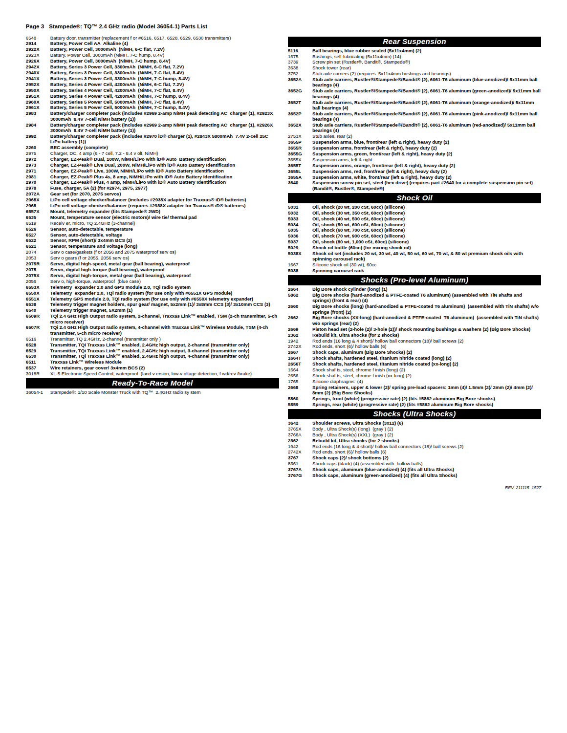Page 3 Stampede®: TQ™ 2.4 GHz radio (Model 36054-1) Parts List
| 6548 | Battery door, transmitter (replacement f or #6516, 6517, 6528, 6529, 6530 transmitters) |
| 2914 | Battery, Power Cell AA Alkaline (4) |
| 2922X | Battery, Power Cell, 3000mAh (NiMH, 6-C flat, 7.2V) |
| 2923X | Battery, Power Cell, 3000mAh (NiMH, 7-C hump, 8.4V) |
| 2926X | Battery, Power Cell, 3000mAh (NiMH, 7-C hump, 8.4V) |
| 2942X | Battery, Series 3 Power Cell, 3300mAh (NiMH, 6-C flat, 7.2V) |
| 2940X | Battery, Series 3 Power Cell, 3300mAh (NiMH, 7-C flat, 8.4V) |
| 2941X | Battery, Series 3 Power Cell, 3300mAh (NiMH, 7-C hump, 8.4V) |
| 2952X | Battery, Series 4 Power Cell, 4200mAh (NiMH, 6-C flat, 7.2V) |
| 2950X | Battery, Series 4 Power Cell, 4200mAh (NiMH, 7-C flat, 8.4V) |
| 2951X | Battery, Series 4 Power Cell, 4200mAh (NiMH, 7-C hump, 8.4V) |
| 2960X | Battery, Series 5 Power Cell, 5000mAh (NiMH, 7-C flat, 8.4V) |
| 2961X | Battery, Series 5 Power Cell, 5000mAh (NiMH, 7-C hump, 8.4V) |
| 2983 | Battery/charger completer pack (includes #2969 2-amp NiMH peak detecting AC charger (1), #2923X 3000mAh 8.4V 7-cell NiMH battery (1)) |
| 2984 | Battery/charger completer pack (includes #2969 2-amp NiMH peak detecting AC charger (1), #2926X 3000mAh 8.4V 7-cell NiMH battery (1)) |
| 2992 | Battery/charger completer pack (includes #2970 iD® charger (1), #2843X 5800mAh 7.4V 2-cell 25C LiPo battery (1)) |
| 2260 | BEC assembly (complete) |
| 2975 | Charger, DC, 4 amp (6 - 7 cell, 7.2 - 8.4 v olt, NiMH) |
| 2972 | Charger, EZ-Peak® Dual, 100W, NiMH/LiPo with iD® Auto Battery Identification |
| 2973 | Charger, EZ-Peak® Live Dual, 200W, NiMH/LiPo with iD® Auto Battery Identification |
| 2971 | Charger, EZ-Peak® Live, 100W, NiMH/LiPo with iD® Auto Battery Identification |
| 2981 | Charger, EZ-Peak® Plus 4s, 8 amp, NiMH/LiPo with iD® Auto Battery Identification |
| 2970 | Charger, EZ-Peak® Plus, 4 amp, NiMH/LiPo with iD® Auto Battery Identification |
| 2978 | Fuse, charger, 5A (2) (for #2974, 2975, 2977) |
| 2072A | Gear set (for 2070, 2075 servos) |
| 2968X | LiPo cell voltage checker/balancer (includes #2938X adapter for Traxxas® iD® batteries) |
| 2968 | LiPo cell voltage checker/balancer (requires #2938X adapter for Traxxas® iD® batteries) |
| 6557X | Mount, telemetry expander (fits Stampede® 2WD) |
| 6535 | Mount, temperature sensor (electric motors)/ wire tie/ thermal pad |
| 6519 | Receiv er, micro, TQ 2.4GHz (3-channel) |
| 6526 | Sensor, auto-detectable, temperature |
| 6527 | Sensor, auto-detectable, voltage |
| 6522 | Sensor, RPM (short)/ 3x4mm BCS (2) |
| 6521 | Sensor, temperature and voltage (long) |
| 2074 | Serv o case/gaskets (f or 2056 and 2075 waterproof serv os) |
| 2053 | Serv o gears (f or 2055, 2056 serv os) |
| 2075R | Servo, digital high-speed, metal gear (ball bearing), waterproof |
| 2075 | Servo, digital high-torque (ball bearing), waterproof |
| 2075X | Servo, digital high-torque, metal gear (ball bearing), waterproof |
| 2056 | Serv o, high-torque, waterproof (blue case) |
| 6553X | Telemetry expander 2.0 and GPS module 2.0, TQi radio system |
| 6550X | Telemetry expander 2.0, TQi radio system (for use only with #6551X GPS module) |
| 6551X | Telemetry GPS module 2.0, TQi radio system (for use only with #6550X telemetry expander) |
| 6538 | Telemetry trigger magnet holders, spur gear/ magnet, 5x2mm (1)/ 3x8mm CCS (3)/ 3x10mm CCS (3) |
| 6540 | Telemetry trigger magnet, 5X2mm (1) |
| 6509R | TQi 2.4 GHz High Output radio system, 2-channel, Traxxas Link™ enabled, TSM (2-ch transmitter, 5-ch micro receiver) |
| 6507R | TQi 2.4 GHz High Output radio system, 4-channel with Traxxas Link™ Wireless Module, TSM (4-ch transmitter, 5-ch micro receiver) |
| 6516 | Transmitter, TQ 2.4GHz, 2-channel (transmitter only ) |
| 6528 | Transmitter, TQi Traxxas Link™ enabled, 2.4GHz high output, 2-channel (transmitter only) |
| 6529 | Transmitter, TQi Traxxas Link™ enabled, 2.4GHz high output, 3-channel (transmitter only) |
| 6530 | Transmitter, TQi Traxxas Link™ enabled, 2.4GHz high output, 4-channel (transmitter only) |
| 6511 | Traxxas Link™ Wireless Module |
| 6537 | Wire retainers, gear cover/ 3x4mm BCS (2) |
| 3018R | XL-5 Electronic Speed Control, waterproof (land v ersion, low-v oltage detection, f wd/rev /brake) |
Ready-To-Race Model
| 36054-1 | Stampede®: 1/10 Scale Monster Truck with TQ™ 2.4GHz radio sy stem |
Rear Suspension
| 5116 | Ball bearings, blue rubber sealed (5x11x4mm) (2) |
| 1675 | Bushings, self-lubricating (5x11x4mm) (14) |
| 3739 | Screw pin set (Rustler®, Bandit®, Stampede®) |
| 3638 | Shock tower (rear) |
| 3752 | Stub axle carriers (2) (requires 5x11x4mm bushings and bearings) |
| 3652A | Stub axle carriers, Rustler®/Stampede®/Bandit® (2), 6061-T6 aluminum (blue-anodized)/ 5x11mm ball bearings (4) |
| 3652G | Stub axle carriers, Rustler®/Stampede®/Bandit® (2), 6061-T6 aluminum (green-anodized)/ 5x11mm ball bearings (4) |
| 3652T | Stub axle carriers, Rustler®/Stampede®/Bandit® (2), 6061-T6 aluminum (orange-anodized)/ 5x11mm ball bearings (4) |
| 3652P | Stub axle carriers, Rustler®/Stampede®/Bandit® (2), 6061-T6 aluminum (pink-anodized)/ 5x11mm ball bearings (4) |
| 3652X | Stub axle carriers, Rustler®/Stampede®/Bandit® (2), 6061-T6 aluminum (red-anodized)/ 5x11mm ball bearings (4) |
| 2753X | Stub axles, rear (2) |
| 3655P | Suspension arms, blue, front/rear (left & right), heavy duty (2) |
| 3655R | Suspension arms, front/rear (left & right), heavy duty (2) |
| 3655G | Suspension arms, green, front/rear (left & right), heavy duty (2) |
| 3655X | Suspension arms, left & right |
| 3655T | Suspension arms, orange, front/rear (left & right), heavy duty (2) |
| 3655L | Suspension arms, red, front/rear (left & right), heavy duty (2) |
| 3655A | Suspension arms, white, front/rear (left & right), heavy duty (2) |
| 3640 | Suspension screw pin set, steel (hex drive) (requires part #2640 for a complete suspension pin set) (Bandit®, Rustler®, Stampede®) |
Shock Oil
| 5031 | Oil, shock (20 wt, 200 cSt, 60cc) (silicone) |
| 5032 | Oil, shock (30 wt, 350 cSt, 60cc) (silicone) |
| 5033 | Oil, shock (40 wt, 500 cSt, 60cc) (silicone) |
| 5034 | Oil, shock (50 wt, 600 cSt, 60cc) (silicone) |
| 5035 | Oil, shock (60 wt, 700 cSt, 60cc) (silicone) |
| 5036 | Oil, shock (70 wt, 900 cSt, 60cc) (silicone) |
| 5037 | Oil, shock (80 wt, 1,000 cSt, 60cc) (silicone) |
| 5029 | Shock oil bottle (60cc) (for mixing shock oil) |
| 5038X | Shock oil set (includes 20 wt, 30 wt, 40 wt, 50 wt, 60 wt, 70 wt, & 80 wt premium shock oils with spinning carousel rack) |
| 1667 | Silicone shock oil (30 wt), 60cc |
| 5038 | Spinning carousel rack |
Shocks (Pro-level Aluminum)
| 2664 | Big Bore shock cylinder (long) (1) |
| 5862 | Big Bore shocks (hard-anodized & PTFE-coated T6 aluminum) (assembled with TiN shafts and springs) (front & rear) (4) |
| 2660 | Big Bore shocks (long) (hard-anodized & PTFE-coated T6 aluminum) (assembled with TiN shafts) w/o springs (front) (2) |
| 2662 | Big Bore shocks (XX-long) (hard-anodized & PTFE-coated T6 aluminum) (assembled with TiN shafts) w/o springs (rear) (2) |
| 2669 | Piston head set (2-hole (2)/ 3-hole (2))/ shock mounting bushings & washers (2) (Big Bore Shocks) |
| 2362 | Rebuild kit, Ultra shocks (for 2 shocks) |
| 1942 | Rod ends (16 long & 4 short)/ hollow ball connectors (18)/ ball screws (2) |
| 2742X | Rod ends, short (6)/ hollow balls (6) |
| 2667 | Shock caps, aluminum (Big Bore Shocks) (2) |
| 1664T | Shock shafts, hardened steel, titanium nitride coated (long) (2) |
| 2656T | Shock shafts, hardened steel, titanium nitride coated (xx-long) (2) |
| 1664 | Shock shaf ts, steel, chrome f inish (long) (2) |
| 2656 | Shock shaf ts, steel, chrome f inish (xx-long) (2) |
| 1765 | Silicone diaphragms (4) |
| 2668 | Spring retainers, upper & lower (2)/ spring pre-load spacers: 1mm (4)/ 1.5mm (2)/ 2mm (2)/ 4mm (2)/ 8mm (2) (Big Bore Shocks) |
| 5860 | Springs, front (white) (progressive rate) (2) (fits #5862 aluminum Big Bore shocks) |
| 5859 | Springs, rear (white) (progressive rate) (2) (fits #5862 aluminum Big Bore shocks) |
Shocks (Ultra Shocks)
| 3642 | Shoulder screws, Ultra Shocks (3x12) (6) |
| 3765X | Body , Ultra Shock(s) (long) (gray ) (2) |
| 3766A | Body , Ultra Shock(s) (XXL) (gray ) (2) |
| 2362 | Rebuild kit, Ultra shocks (for 2 shocks) |
| 1942 | Rod ends (16 long & 4 short)/ hollow ball connectors (18)/ ball screws (2) |
| 2742X | Rod ends, short (6)/ hollow balls (6) |
| 3767 | Shock caps (2)/ shock bottoms (2) |
| 8361 | Shock caps (black) (4) (assembled with hollow balls) |
| 3767A | Shock caps, aluminum (blue-anodized) (4) (fits all Ultra Shocks) |
| 3767G | Shock caps, aluminum (green-anodized) (4) (fits all Ultra Shocks) |
REV. 211115 1527